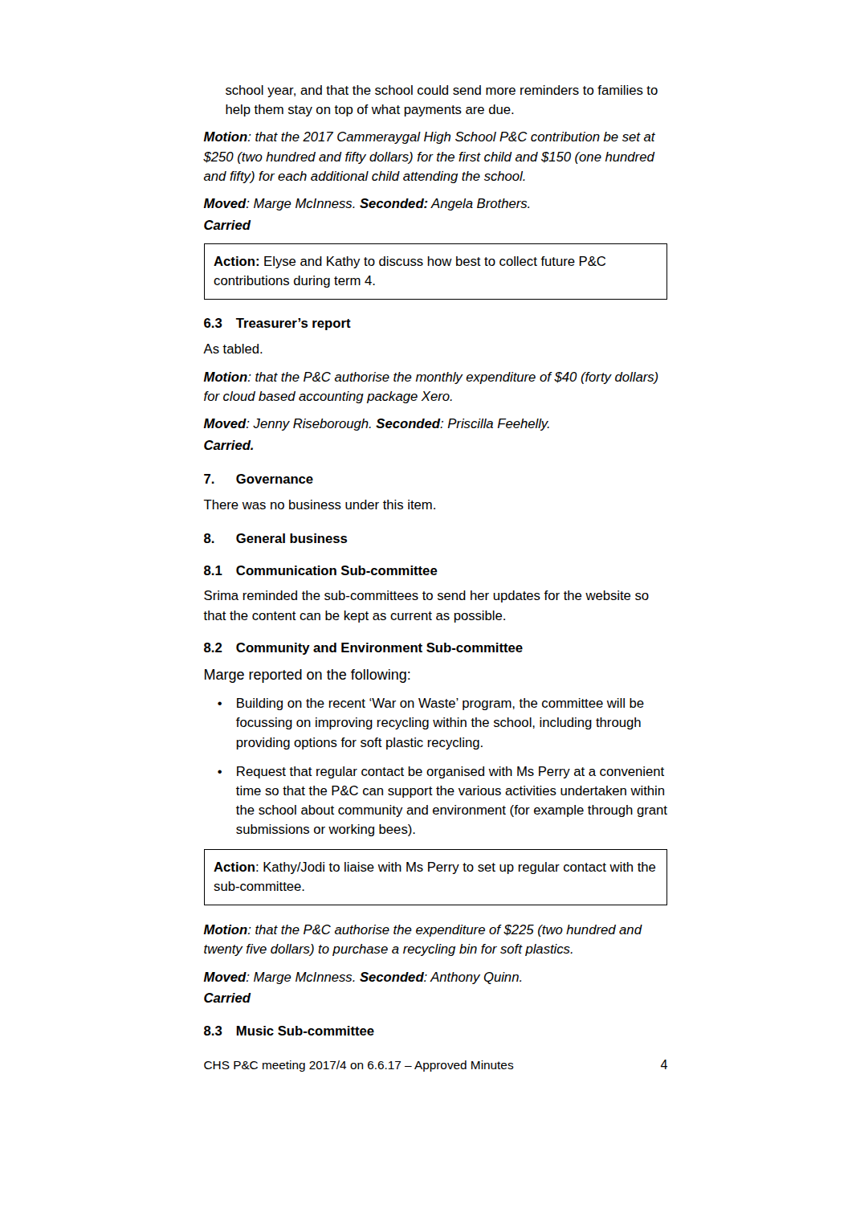school year, and that the school could send more reminders to families to help them stay on top of what payments are due.
Motion: that the 2017 Cammeraygal High School P&C contribution be set at $250 (two hundred and fifty dollars) for the first child and $150 (one hundred and fifty) for each additional child attending the school.
Moved: Marge McInness. Seconded: Angela Brothers.
Carried
Action: Elyse and Kathy to discuss how best to collect future P&C contributions during term 4.
6.3 Treasurer’s report
As tabled.
Motion: that the P&C authorise the monthly expenditure of $40 (forty dollars) for cloud based accounting package Xero.
Moved: Jenny Riseborough. Seconded: Priscilla Feehelly.
Carried.
7. Governance
There was no business under this item.
8. General business
8.1 Communication Sub-committee
Srima reminded the sub-committees to send her updates for the website so that the content can be kept as current as possible.
8.2 Community and Environment Sub-committee
Marge reported on the following:
Building on the recent ‘War on Waste’ program, the committee will be focussing on improving recycling within the school, including through providing options for soft plastic recycling.
Request that regular contact be organised with Ms Perry at a convenient time so that the P&C can support the various activities undertaken within the school about community and environment (for example through grant submissions or working bees).
Action: Kathy/Jodi to liaise with Ms Perry to set up regular contact with the sub-committee.
Motion: that the P&C authorise the expenditure of $225 (two hundred and twenty five dollars) to purchase a recycling bin for soft plastics.
Moved: Marge McInness. Seconded: Anthony Quinn.
Carried
8.3 Music Sub-committee
CHS P&C meeting 2017/4 on 6.6.17 – Approved Minutes 4